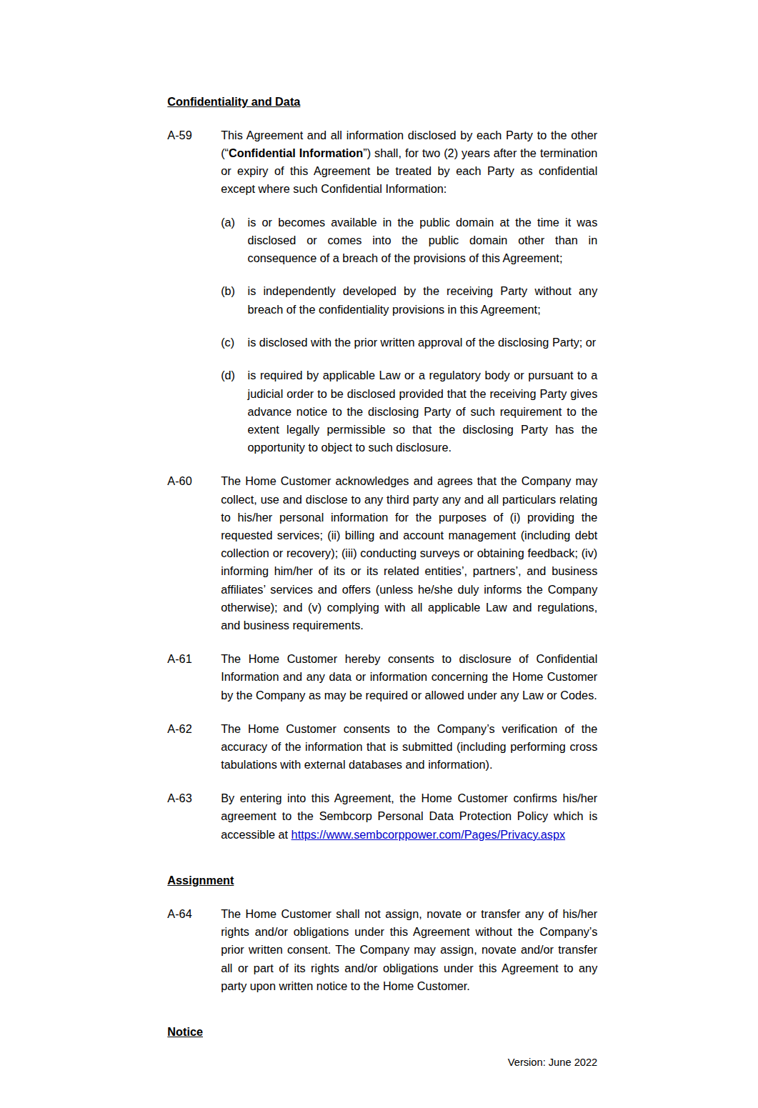Confidentiality and Data
A-59
This Agreement and all information disclosed by each Party to the other (“Confidential Information”) shall, for two (2) years after the termination or expiry of this Agreement be treated by each Party as confidential except where such Confidential Information:
(a) is or becomes available in the public domain at the time it was disclosed or comes into the public domain other than in consequence of a breach of the provisions of this Agreement;
(b) is independently developed by the receiving Party without any breach of the confidentiality provisions in this Agreement;
(c) is disclosed with the prior written approval of the disclosing Party; or
(d) is required by applicable Law or a regulatory body or pursuant to a judicial order to be disclosed provided that the receiving Party gives advance notice to the disclosing Party of such requirement to the extent legally permissible so that the disclosing Party has the opportunity to object to such disclosure.
A-60
The Home Customer acknowledges and agrees that the Company may collect, use and disclose to any third party any and all particulars relating to his/her personal information for the purposes of (i) providing the requested services; (ii) billing and account management (including debt collection or recovery); (iii) conducting surveys or obtaining feedback; (iv) informing him/her of its or its related entities’, partners’, and business affiliates’ services and offers (unless he/she duly informs the Company otherwise); and (v) complying with all applicable Law and regulations, and business requirements.
A-61
The Home Customer hereby consents to disclosure of Confidential Information and any data or information concerning the Home Customer by the Company as may be required or allowed under any Law or Codes.
A-62
The Home Customer consents to the Company’s verification of the accuracy of the information that is submitted (including performing cross tabulations with external databases and information).
A-63
By entering into this Agreement, the Home Customer confirms his/her agreement to the Sembcorp Personal Data Protection Policy which is accessible at https://www.sembcorppower.com/Pages/Privacy.aspx
Assignment
A-64
The Home Customer shall not assign, novate or transfer any of his/her rights and/or obligations under this Agreement without the Company’s prior written consent. The Company may assign, novate and/or transfer all or part of its rights and/or obligations under this Agreement to any party upon written notice to the Home Customer.
Notice
Version: June 2022